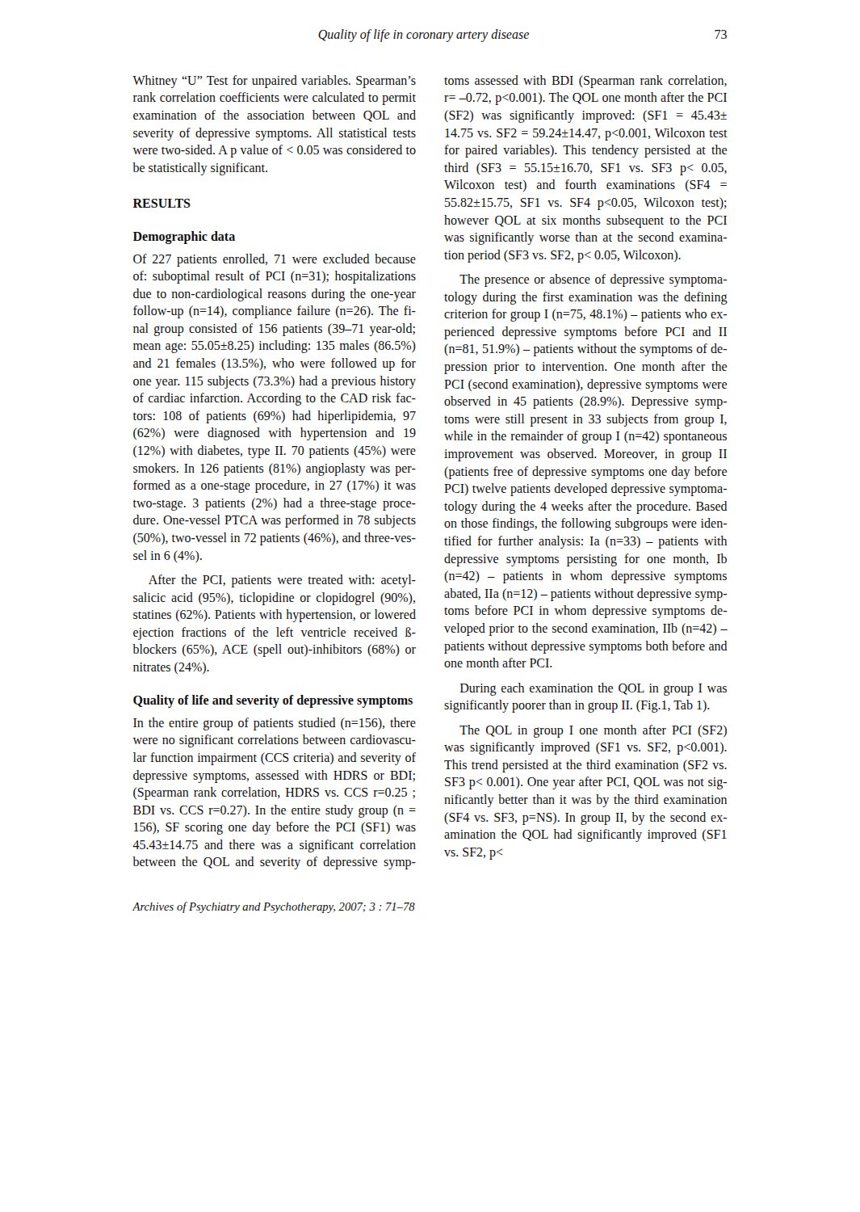Quality of life in coronary artery disease 73
Whitney “U” Test for unpaired variables. Spearman’s rank correlation coefficients were calculated to permit examination of the association between QOL and severity of depressive symptoms. All statistical tests were two-sided. A p value of < 0.05 was considered to be statistically significant.
RESULTS
Demographic data
Of 227 patients enrolled, 71 were excluded because of: suboptimal result of PCI (n=31); hospitalizations due to non-cardiological reasons during the one-year follow-up (n=14), compliance failure (n=26). The final group consisted of 156 patients (39–71 year-old; mean age: 55.05±8.25) including: 135 males (86.5%) and 21 females (13.5%), who were followed up for one year. 115 subjects (73.3%) had a previous history of cardiac infarction. According to the CAD risk factors: 108 of patients (69%) had hiperlipidemia, 97 (62%) were diagnosed with hypertension and 19 (12%) with diabetes, type II. 70 patients (45%) were smokers. In 126 patients (81%) angioplasty was performed as a one-stage procedure, in 27 (17%) it was two-stage. 3 patients (2%) had a three-stage procedure. One-vessel PTCA was performed in 78 subjects (50%), two-vessel in 72 patients (46%), and three-vessel in 6 (4%).
After the PCI, patients were treated with: acetylsalicic acid (95%), ticlopidine or clopidogrel (90%), statines (62%). Patients with hypertension, or lowered ejection fractions of the left ventricle received ß-blockers (65%), ACE (spell out)-inhibitors (68%) or nitrates (24%).
Quality of life and severity of depressive symptoms
In the entire group of patients studied (n=156), there were no significant correlations between cardiovascular function impairment (CCS criteria) and severity of depressive symptoms, assessed with HDRS or BDI; (Spearman rank correlation, HDRS vs. CCS r=0.25 ; BDI vs. CCS r=0.27). In the entire study group (n = 156), SF scoring one day before the PCI (SF1) was 45.43±14.75 and there was a significant correlation between the QOL and severity of depressive symptoms assessed with BDI (Spearman rank correlation, r= –0.72, p<0.001). The QOL one month after the PCI (SF2) was significantly improved: (SF1 = 45.43± 14.75 vs. SF2 = 59.24±14.47, p<0.001, Wilcoxon test for paired variables). This tendency persisted at the third (SF3 = 55.15±16.70, SF1 vs. SF3 p< 0.05, Wilcoxon test) and fourth examinations (SF4 = 55.82±15.75, SF1 vs. SF4 p<0.05, Wilcoxon test); however QOL at six months subsequent to the PCI was significantly worse than at the second examination period (SF3 vs. SF2, p< 0.05, Wilcoxon).
The presence or absence of depressive symptomatology during the first examination was the defining criterion for group I (n=75, 48.1%) – patients who experienced depressive symptoms before PCI and II (n=81, 51.9%) – patients without the symptoms of depression prior to intervention. One month after the PCI (second examination), depressive symptoms were observed in 45 patients (28.9%). Depressive symptoms were still present in 33 subjects from group I, while in the remainder of group I (n=42) spontaneous improvement was observed. Moreover, in group II (patients free of depressive symptoms one day before PCI) twelve patients developed depressive symptomatology during the 4 weeks after the procedure. Based on those findings, the following subgroups were identified for further analysis: Ia (n=33) – patients with depressive symptoms persisting for one month, Ib (n=42) – patients in whom depressive symptoms abated, IIa (n=12) – patients without depressive symptoms before PCI in whom depressive symptoms developed prior to the second examination, IIb (n=42) – patients without depressive symptoms both before and one month after PCI.
During each examination the QOL in group I was significantly poorer than in group II. (Fig.1, Tab 1).
The QOL in group I one month after PCI (SF2) was significantly improved (SF1 vs. SF2, p<0.001). This trend persisted at the third examination (SF2 vs. SF3 p< 0.001). One year after PCI, QOL was not significantly better than it was by the third examination (SF4 vs. SF3, p=NS). In group II, by the second examination the QOL had significantly improved (SF1 vs. SF2, p<
Archives of Psychiatry and Psychotherapy, 2007; 3 : 71–78